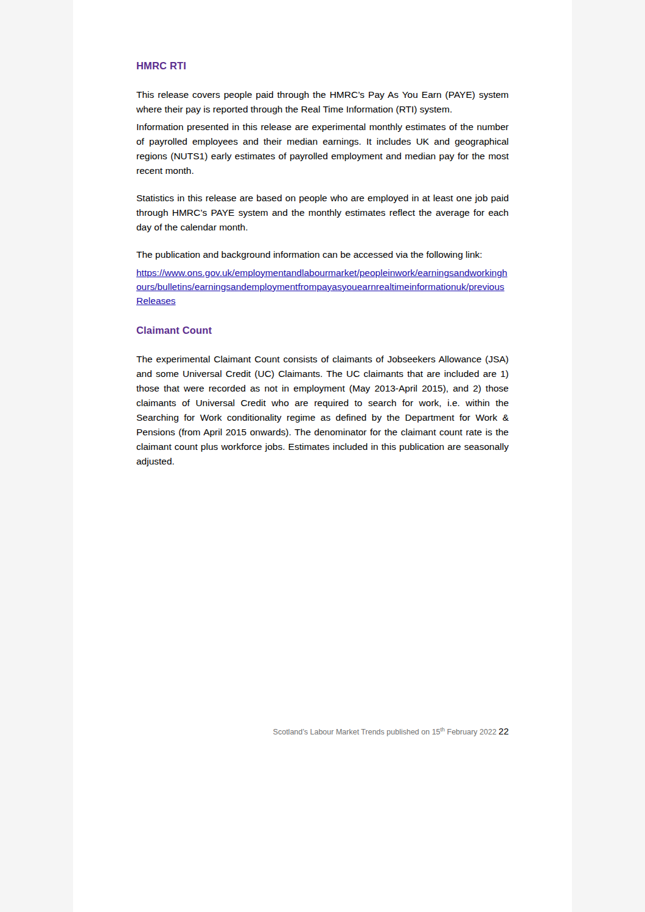HMRC RTI
This release covers people paid through the HMRC’s Pay As You Earn (PAYE) system where their pay is reported through the Real Time Information (RTI) system.
Information presented in this release are experimental monthly estimates of the number of payrolled employees and their median earnings. It includes UK and geographical regions (NUTS1) early estimates of payrolled employment and median pay for the most recent month.
Statistics in this release are based on people who are employed in at least one job paid through HMRC’s PAYE system and the monthly estimates reflect the average for each day of the calendar month.
The publication and background information can be accessed via the following link:
https://www.ons.gov.uk/employmentandlabourmarket/peopleinwork/earningsandworkinghours/bulletins/earningsandemploymentfrompayasyouearnrealtimeinformationuk/previousReleases
Claimant Count
The experimental Claimant Count consists of claimants of Jobseekers Allowance (JSA) and some Universal Credit (UC) Claimants. The UC claimants that are included are 1) those that were recorded as not in employment (May 2013-April 2015), and 2) those claimants of Universal Credit who are required to search for work, i.e. within the Searching for Work conditionality regime as defined by the Department for Work & Pensions (from April 2015 onwards). The denominator for the claimant count rate is the claimant count plus workforce jobs. Estimates included in this publication are seasonally adjusted.
Scotland’s Labour Market Trends published on 15th February 2022 22